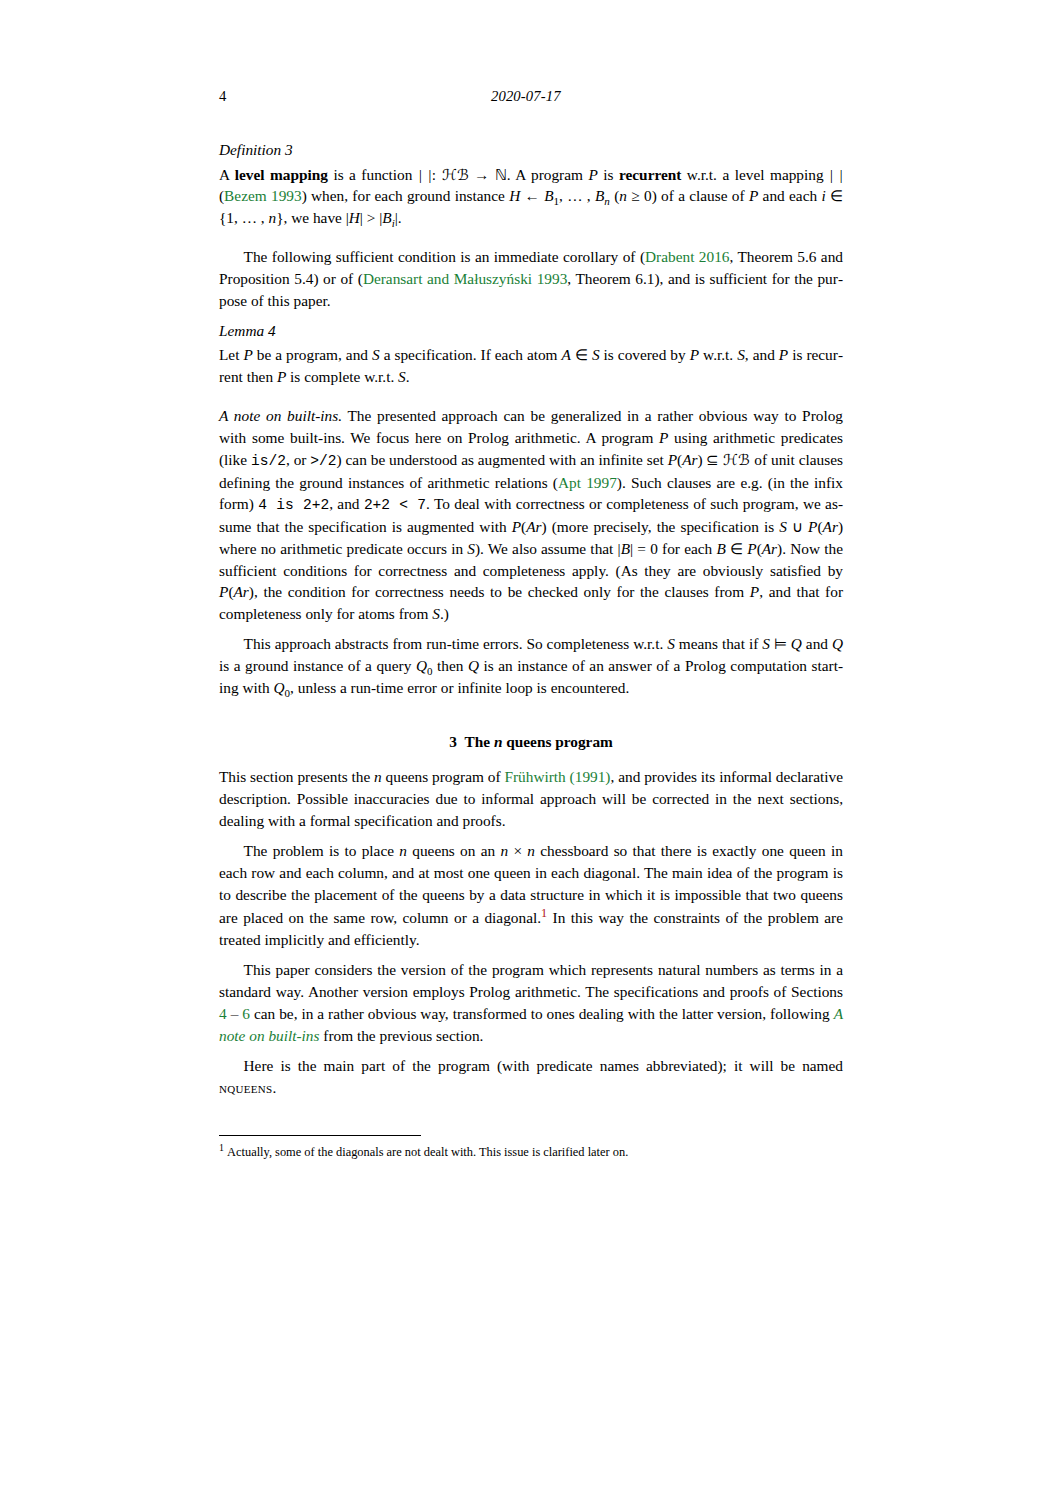4 2020-07-17
Definition 3
A level mapping is a function | |: ℋℬ → ℕ. A program P is recurrent w.r.t. a level mapping | | (Bezem 1993) when, for each ground instance H ← B1, … , Bn (n ≥ 0) of a clause of P and each i ∈ {1, … , n}, we have |H| > |Bi|.
The following sufficient condition is an immediate corollary of (Drabent 2016, Theorem 5.6 and Proposition 5.4) or of (Deransart and Małuszyński 1993, Theorem 6.1), and is sufficient for the purpose of this paper.
Lemma 4
Let P be a program, and S a specification. If each atom A ∈ S is covered by P w.r.t. S, and P is recurrent then P is complete w.r.t. S.
A note on built-ins. The presented approach can be generalized in a rather obvious way to Prolog with some built-ins. We focus here on Prolog arithmetic. A program P using arithmetic predicates (like is/2, or >/2) can be understood as augmented with an infinite set P(Ar) ⊆ ℋℬ of unit clauses defining the ground instances of arithmetic relations (Apt 1997). Such clauses are e.g. (in the infix form) 4 is 2+2, and 2+2 < 7. To deal with correctness or completeness of such program, we assume that the specification is augmented with P(Ar) (more precisely, the specification is S ∪ P(Ar) where no arithmetic predicate occurs in S). We also assume that |B| = 0 for each B ∈ P(Ar). Now the sufficient conditions for correctness and completeness apply. (As they are obviously satisfied by P(Ar), the condition for correctness needs to be checked only for the clauses from P, and that for completeness only for atoms from S.)
This approach abstracts from run-time errors. So completeness w.r.t. S means that if S ⊨ Q and Q is a ground instance of a query Q0 then Q is an instance of an answer of a Prolog computation starting with Q0, unless a run-time error or infinite loop is encountered.
3 The n queens program
This section presents the n queens program of Frühwirth (1991), and provides its informal declarative description. Possible inaccuracies due to informal approach will be corrected in the next sections, dealing with a formal specification and proofs.
The problem is to place n queens on an n × n chessboard so that there is exactly one queen in each row and each column, and at most one queen in each diagonal. The main idea of the program is to describe the placement of the queens by a data structure in which it is impossible that two queens are placed on the same row, column or a diagonal.1 In this way the constraints of the problem are treated implicitly and efficiently.
This paper considers the version of the program which represents natural numbers as terms in a standard way. Another version employs Prolog arithmetic. The specifications and proofs of Sections 4 – 6 can be, in a rather obvious way, transformed to ones dealing with the latter version, following A note on built-ins from the previous section.
Here is the main part of the program (with predicate names abbreviated); it will be named nqueens.
1 Actually, some of the diagonals are not dealt with. This issue is clarified later on.